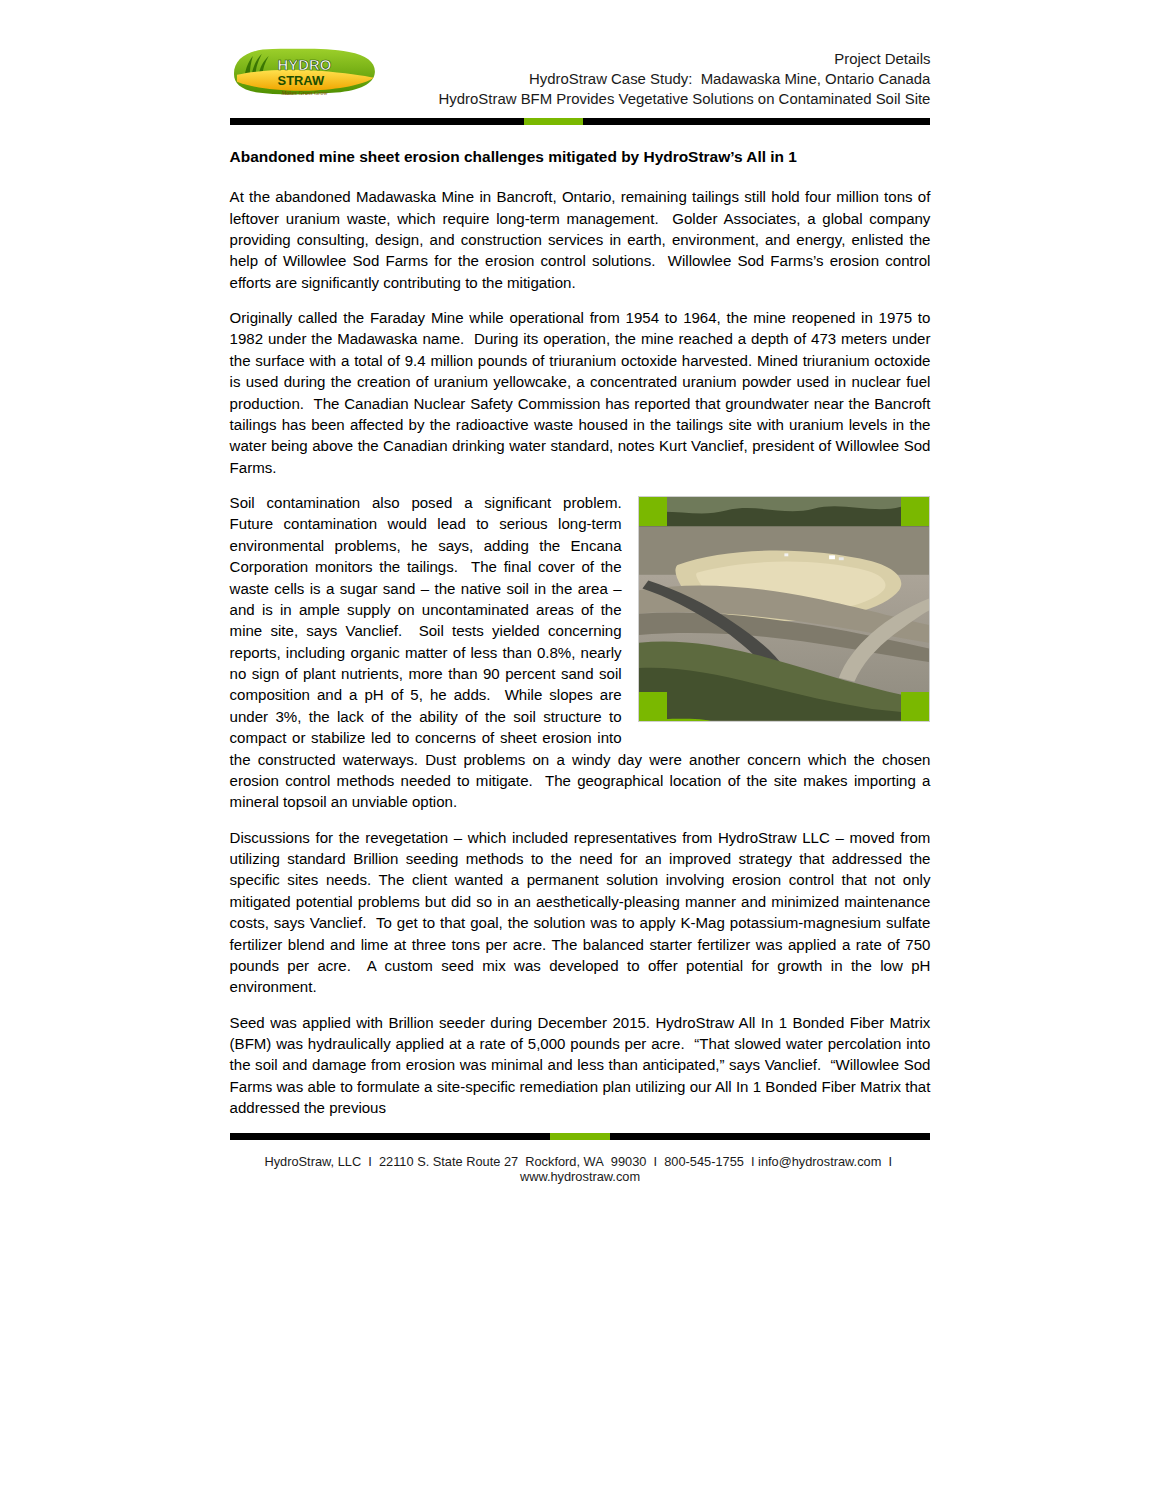HYDRO STRAW Makes Grass Grow
Project Details
HydroStraw Case Study: Madawaska Mine, Ontario Canada
HydroStraw BFM Provides Vegetative Solutions on Contaminated Soil Site
Abandoned mine sheet erosion challenges mitigated by HydroStraw’s All in 1
At the abandoned Madawaska Mine in Bancroft, Ontario, remaining tailings still hold four million tons of leftover uranium waste, which require long-term management. Golder Associates, a global company providing consulting, design, and construction services in earth, environment, and energy, enlisted the help of Willowlee Sod Farms for the erosion control solutions. Willowlee Sod Farms’s erosion control efforts are significantly contributing to the mitigation.
Originally called the Faraday Mine while operational from 1954 to 1964, the mine reopened in 1975 to 1982 under the Madawaska name. During its operation, the mine reached a depth of 473 meters under the surface with a total of 9.4 million pounds of triuranium octoxide harvested. Mined triuranium octoxide is used during the creation of uranium yellowcake, a concentrated uranium powder used in nuclear fuel production. The Canadian Nuclear Safety Commission has reported that groundwater near the Bancroft tailings has been affected by the radioactive waste housed in the tailings site with uranium levels in the water being above the Canadian drinking water standard, notes Kurt Vanclief, president of Willowlee Sod Farms.
HYDRO STRAW
Soil contamination also posed a significant problem. Future contamination would lead to serious long-term environmental problems, he says, adding the Encana Corporation monitors the tailings. The final cover of the waste cells is a sugar sand – the native soil in the area – and is in ample supply on uncontaminated areas of the mine site, says Vanclief. Soil tests yielded concerning reports, including organic matter of less than 0.8%, nearly no sign of plant nutrients, more than 90 percent sand soil composition and a pH of 5, he adds. While slopes are under 3%, the lack of the ability of the soil structure to compact or stabilize led to concerns of sheet erosion into the constructed waterways. Dust problems on a windy day were another concern which the chosen erosion control methods needed to mitigate. The geographical location of the site makes importing a mineral topsoil an unviable option.
Discussions for the revegetation – which included representatives from HydroStraw LLC – moved from utilizing standard Brillion seeding methods to the need for an improved strategy that addressed the specific sites needs. The client wanted a permanent solution involving erosion control that not only mitigated potential problems but did so in an aesthetically-pleasing manner and minimized maintenance costs, says Vanclief. To get to that goal, the solution was to apply K-Mag potassium-magnesium sulfate fertilizer blend and lime at three tons per acre. The balanced starter fertilizer was applied a rate of 750 pounds per acre. A custom seed mix was developed to offer potential for growth in the low pH environment.
Seed was applied with Brillion seeder during December 2015. HydroStraw All In 1 Bonded Fiber Matrix (BFM) was hydraulically applied at a rate of 5,000 pounds per acre. “That slowed water percolation into the soil and damage from erosion was minimal and less than anticipated,” says Vanclief. “Willowlee Sod Farms was able to formulate a site-specific remediation plan utilizing our All In 1 Bonded Fiber Matrix that addressed the previous
HydroStraw, LLC I 22110 S. State Route 27 Rockford, WA 99030 I 800-545-1755 I info@hydrostraw.com I www.hydrostraw.com